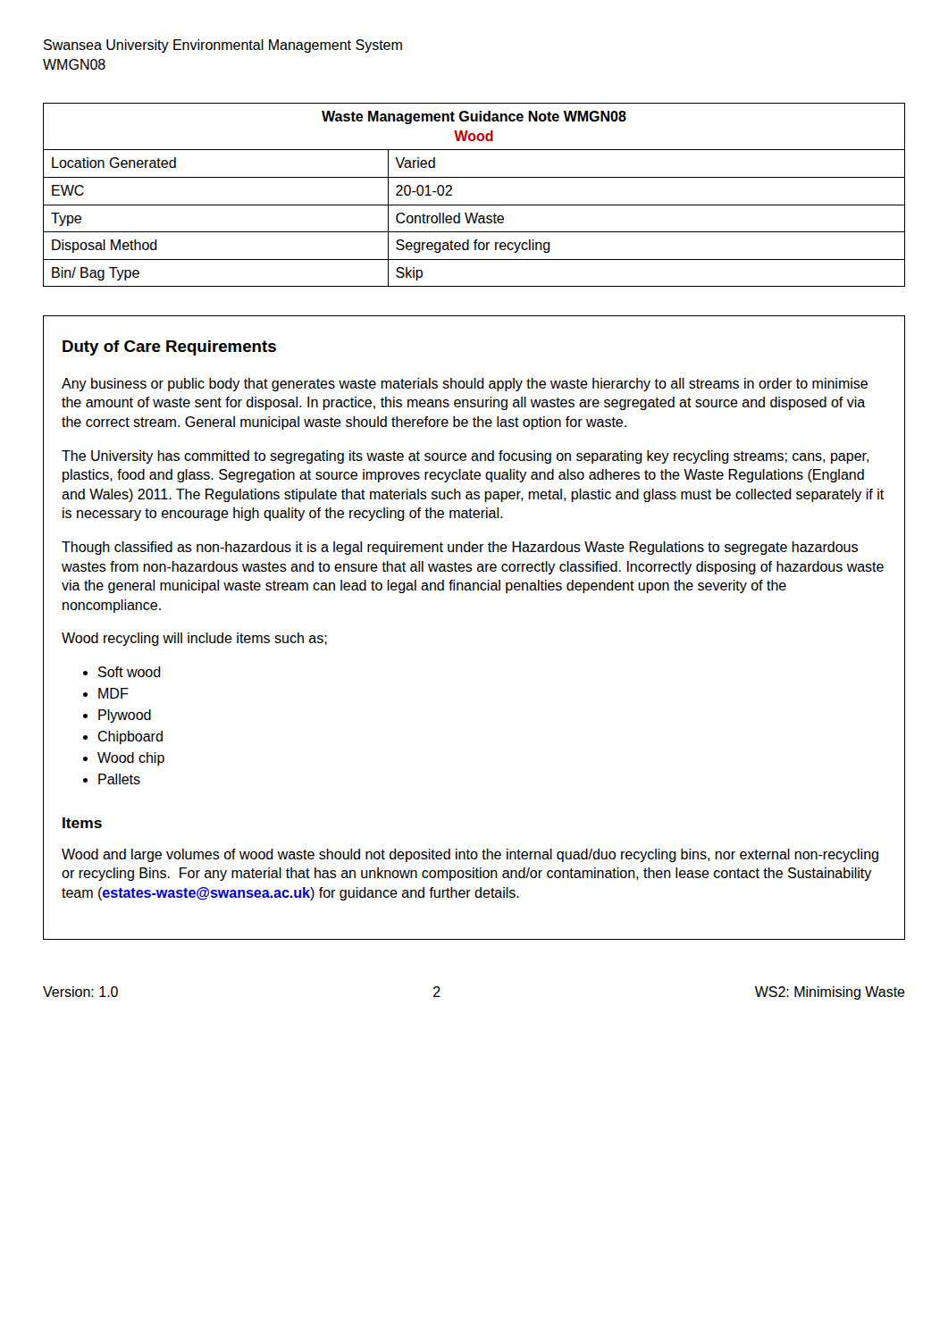Swansea University Environmental Management System
WMGN08
Waste Management Guidance Note WMGN08 Wood
| Location Generated | Varied |
| EWC | 20-01-02 |
| Type | Controlled Waste |
| Disposal Method | Segregated for recycling |
| Bin/ Bag Type | Skip |
Duty of Care Requirements
Any business or public body that generates waste materials should apply the waste hierarchy to all streams in order to minimise the amount of waste sent for disposal. In practice, this means ensuring all wastes are segregated at source and disposed of via the correct stream. General municipal waste should therefore be the last option for waste.
The University has committed to segregating its waste at source and focusing on separating key recycling streams; cans, paper, plastics, food and glass. Segregation at source improves recyclate quality and also adheres to the Waste Regulations (England and Wales) 2011. The Regulations stipulate that materials such as paper, metal, plastic and glass must be collected separately if it is necessary to encourage high quality of the recycling of the material.
Though classified as non-hazardous it is a legal requirement under the Hazardous Waste Regulations to segregate hazardous wastes from non-hazardous wastes and to ensure that all wastes are correctly classified. Incorrectly disposing of hazardous waste via the general municipal waste stream can lead to legal and financial penalties dependent upon the severity of the noncompliance.
Wood recycling will include items such as;
Soft wood
MDF
Plywood
Chipboard
Wood chip
Pallets
Items
Wood and large volumes of wood waste should not deposited into the internal quad/duo recycling bins, nor external non-recycling or recycling Bins. For any material that has an unknown composition and/or contamination, then lease contact the Sustainability team (estates-waste@swansea.ac.uk) for guidance and further details.
Version: 1.0 2 WS2: Minimising Waste